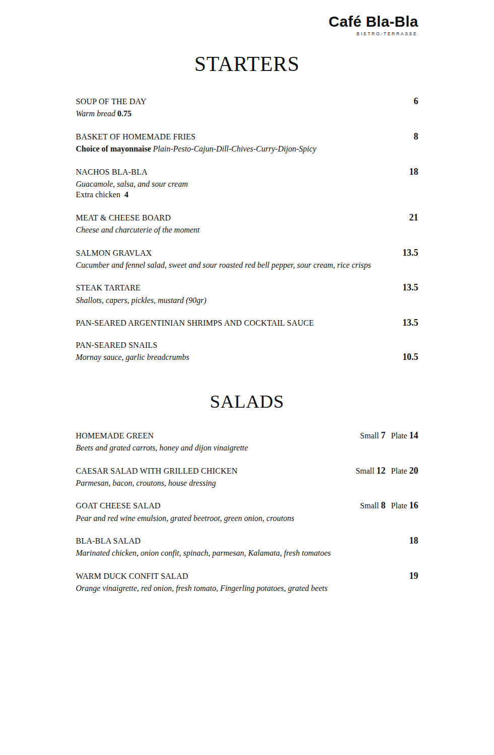Café Bla-Bla Bistro-Terrasse
STARTERS
Soup of the day 6
Warm bread 0.75
Basket of homemade fries 8
Choice of mayonnaise Plain-Pesto-Cajun-Dill-Chives-Curry-Dijon-Spicy
Nachos Bla-Bla 18
Guacamole, salsa, and sour cream
Extra chicken 4
Meat & Cheese Board 21
Cheese and charcuterie of the moment
Salmon Gravlax 13.5
Cucumber and fennel salad, sweet and sour roasted red bell pepper, sour cream, rice crisps
Steak Tartare 13.5
Shallots, capers, pickles, mustard (90gr)
Pan-seared Argentinian shrimps and cocktail sauce 13.5
Pan-seared snails
Mornay sauce, garlic breadcrumbs 10.5
SALADS
Homemade green Small 7 Plate 14
Beets and grated carrots, honey and dijon vinaigrette
Caesar salad with grilled chicken Small 12 Plate 20
Parmesan, bacon, croutons, house dressing
Goat cheese salad Small 8 Plate 16
Pear and red wine emulsion, grated beetroot, green onion, croutons
Bla-Bla salad 18
Marinated chicken, onion confit, spinach, parmesan, Kalamata, fresh tomatoes
Warm duck confit salad 19
Orange vinaigrette, red onion, fresh tomato, Fingerling potatoes, grated beets